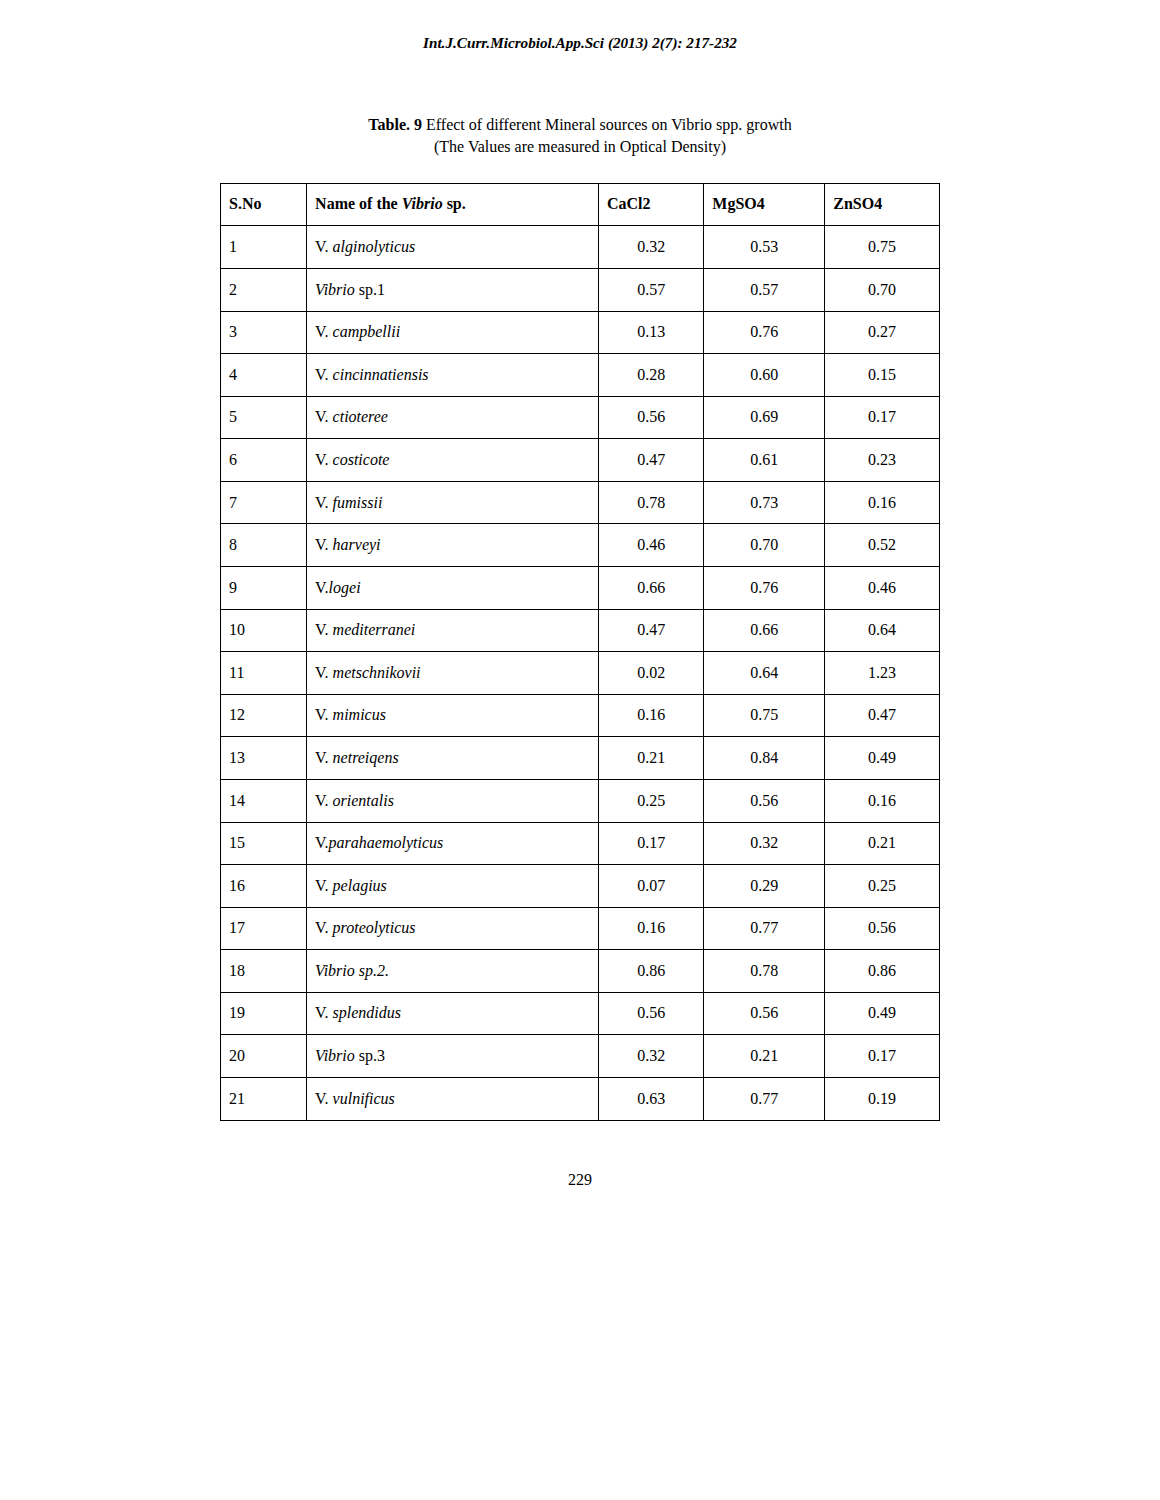Int.J.Curr.Microbiol.App.Sci (2013) 2(7): 217-232
Table. 9 Effect of different Mineral sources on Vibrio spp. growth
(The Values are measured in Optical Density)
| S.No | Name of the Vibrio sp. | CaCl2 | MgSO4 | ZnSO4 |
| --- | --- | --- | --- | --- |
| 1 | V. alginolyticus | 0.32 | 0.53 | 0.75 |
| 2 | Vibrio sp.1 | 0.57 | 0.57 | 0.70 |
| 3 | V. campbellii | 0.13 | 0.76 | 0.27 |
| 4 | V. cincinnatiensis | 0.28 | 0.60 | 0.15 |
| 5 | V. ctioteree | 0.56 | 0.69 | 0.17 |
| 6 | V. costicote | 0.47 | 0.61 | 0.23 |
| 7 | V. fumissii | 0.78 | 0.73 | 0.16 |
| 8 | V. harveyi | 0.46 | 0.70 | 0.52 |
| 9 | V. logei | 0.66 | 0.76 | 0.46 |
| 10 | V. mediterranei | 0.47 | 0.66 | 0.64 |
| 11 | V. metschnikovii | 0.02 | 0.64 | 1.23 |
| 12 | V. mimicus | 0.16 | 0.75 | 0.47 |
| 13 | V. netreiqens | 0.21 | 0.84 | 0.49 |
| 14 | V. orientalis | 0.25 | 0.56 | 0.16 |
| 15 | V. parahaemolyticus | 0.17 | 0.32 | 0.21 |
| 16 | V. pelagius | 0.07 | 0.29 | 0.25 |
| 17 | V. proteolyticus | 0.16 | 0.77 | 0.56 |
| 18 | Vibrio sp.2. | 0.86 | 0.78 | 0.86 |
| 19 | V. splendidus | 0.56 | 0.56 | 0.49 |
| 20 | Vibrio sp.3 | 0.32 | 0.21 | 0.17 |
| 21 | V. vulnificus | 0.63 | 0.77 | 0.19 |
229